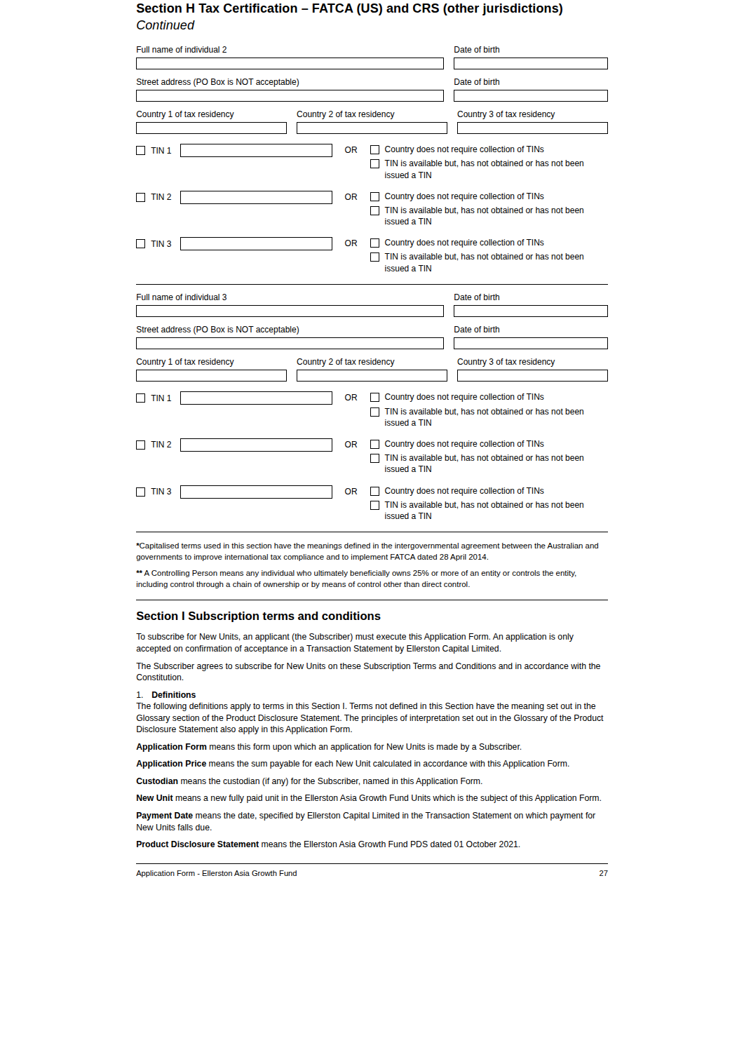Section H Tax Certification – FATCA (US) and CRS (other jurisdictions) Continued
Full name of individual 2
Date of birth
Street address (PO Box is NOT acceptable)
Date of birth
Country 1 of tax residency
Country 2 of tax residency
Country 3 of tax residency
TIN 1
OR
Country does not require collection of TINs
TIN is available but, has not obtained or has not been issued a TIN
TIN 2
OR
Country does not require collection of TINs
TIN is available but, has not obtained or has not been issued a TIN
TIN 3
OR
Country does not require collection of TINs
TIN is available but, has not obtained or has not been issued a TIN
Full name of individual 3
Date of birth
Street address (PO Box is NOT acceptable)
Date of birth
Country 1 of tax residency
Country 2 of tax residency
Country 3 of tax residency
TIN 1
OR
Country does not require collection of TINs
TIN is available but, has not obtained or has not been issued a TIN
TIN 2
OR
Country does not require collection of TINs
TIN is available but, has not obtained or has not been issued a TIN
TIN 3
OR
Country does not require collection of TINs
TIN is available but, has not obtained or has not been issued a TIN
*Capitalised terms used in this section have the meanings defined in the intergovernmental agreement between the Australian and governments to improve international tax compliance and to implement FATCA dated 28 April 2014.
** A Controlling Person means any individual who ultimately beneficially owns 25% or more of an entity or controls the entity, including control through a chain of ownership or by means of control other than direct control.
Section I Subscription terms and conditions
To subscribe for New Units, an applicant (the Subscriber) must execute this Application Form. An application is only accepted on confirmation of acceptance in a Transaction Statement by Ellerston Capital Limited.
The Subscriber agrees to subscribe for New Units on these Subscription Terms and Conditions and in accordance with the Constitution.
1. Definitions
The following definitions apply to terms in this Section I. Terms not defined in this Section have the meaning set out in the Glossary section of the Product Disclosure Statement. The principles of interpretation set out in the Glossary of the Product Disclosure Statement also apply in this Application Form.
Application Form means this form upon which an application for New Units is made by a Subscriber.
Application Price means the sum payable for each New Unit calculated in accordance with this Application Form.
Custodian means the custodian (if any) for the Subscriber, named in this Application Form.
New Unit means a new fully paid unit in the Ellerston Asia Growth Fund Units which is the subject of this Application Form.
Payment Date means the date, specified by Ellerston Capital Limited in the Transaction Statement on which payment for New Units falls due.
Product Disclosure Statement means the Ellerston Asia Growth Fund PDS dated 01 October 2021.
Application Form - Ellerston Asia Growth Fund 27